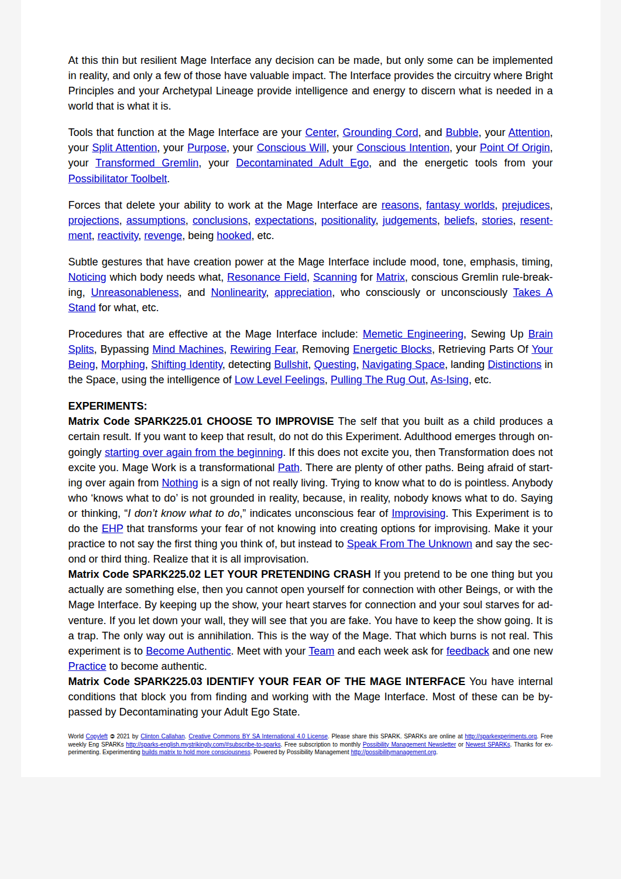At this thin but resilient Mage Interface any decision can be made, but only some can be implemented in reality, and only a few of those have valuable impact. The Interface provides the circuitry where Bright Principles and your Archetypal Lineage provide intelligence and energy to discern what is needed in a world that is what it is.
Tools that function at the Mage Interface are your Center, Grounding Cord, and Bubble, your Attention, your Split Attention, your Purpose, your Conscious Will, your Conscious Intention, your Point Of Origin, your Transformed Gremlin, your Decontaminated Adult Ego, and the energetic tools from your Possibilitator Toolbelt.
Forces that delete your ability to work at the Mage Interface are reasons, fantasy worlds, prejudices, projections, assumptions, conclusions, expectations, positionality, judgements, beliefs, stories, resentment, reactivity, revenge, being hooked, etc.
Subtle gestures that have creation power at the Mage Interface include mood, tone, emphasis, timing, Noticing which body needs what, Resonance Field, Scanning for Matrix, conscious Gremlin rule-breaking, Unreasonableness, and Nonlinearity, appreciation, who consciously or unconsciously Takes A Stand for what, etc.
Procedures that are effective at the Mage Interface include: Memetic Engineering, Sewing Up Brain Splits, Bypassing Mind Machines, Rewiring Fear, Removing Energetic Blocks, Retrieving Parts Of Your Being, Morphing, Shifting Identity, detecting Bullshit, Questing, Navigating Space, landing Distinctions in the Space, using the intelligence of Low Level Feelings, Pulling The Rug Out, As-Ising, etc.
EXPERIMENTS:
Matrix Code SPARK225.01 CHOOSE TO IMPROVISE The self that you built as a child produces a certain result. If you want to keep that result, do not do this Experiment. Adulthood emerges through ongoingly starting over again from the beginning. If this does not excite you, then Transformation does not excite you. Mage Work is a transformational Path. There are plenty of other paths. Being afraid of starting over again from Nothing is a sign of not really living. Trying to know what to do is pointless. Anybody who ‘knows what to do’ is not grounded in reality, because, in reality, nobody knows what to do. Saying or thinking, “I don’t know what to do,” indicates unconscious fear of Improvising. This Experiment is to do the EHP that transforms your fear of not knowing into creating options for improvising. Make it your practice to not say the first thing you think of, but instead to Speak From The Unknown and say the second or third thing. Realize that it is all improvisation.
Matrix Code SPARK225.02 LET YOUR PRETENDING CRASH If you pretend to be one thing but you actually are something else, then you cannot open yourself for connection with other Beings, or with the Mage Interface. By keeping up the show, your heart starves for connection and your soul starves for adventure. If you let down your wall, they will see that you are fake. You have to keep the show going. It is a trap. The only way out is annihilation. This is the way of the Mage. That which burns is not real. This experiment is to Become Authentic. Meet with your Team and each week ask for feedback and one new Practice to become authentic.
Matrix Code SPARK225.03 IDENTIFY YOUR FEAR OF THE MAGE INTERFACE You have internal conditions that block you from finding and working with the Mage Interface. Most of these can be bypassed by Decontaminating your Adult Ego State.
World Copyleft 🄯 2021 by Clinton Callahan. Creative Commons BY SA International 4.0 License. Please share this SPARK. SPARKs are online at http://sparkexperiments.org. Free weekly Eng SPARKs http://sparks-english.mystrikingly.com/#subscribe-to-sparks. Free subscription to monthly Possibility Management Newsletter or Newest SPARKs. Thanks for experimenting. Experimenting builds matrix to hold more consciousness. Powered by Possibility Management http://possibilitymanagement.org.